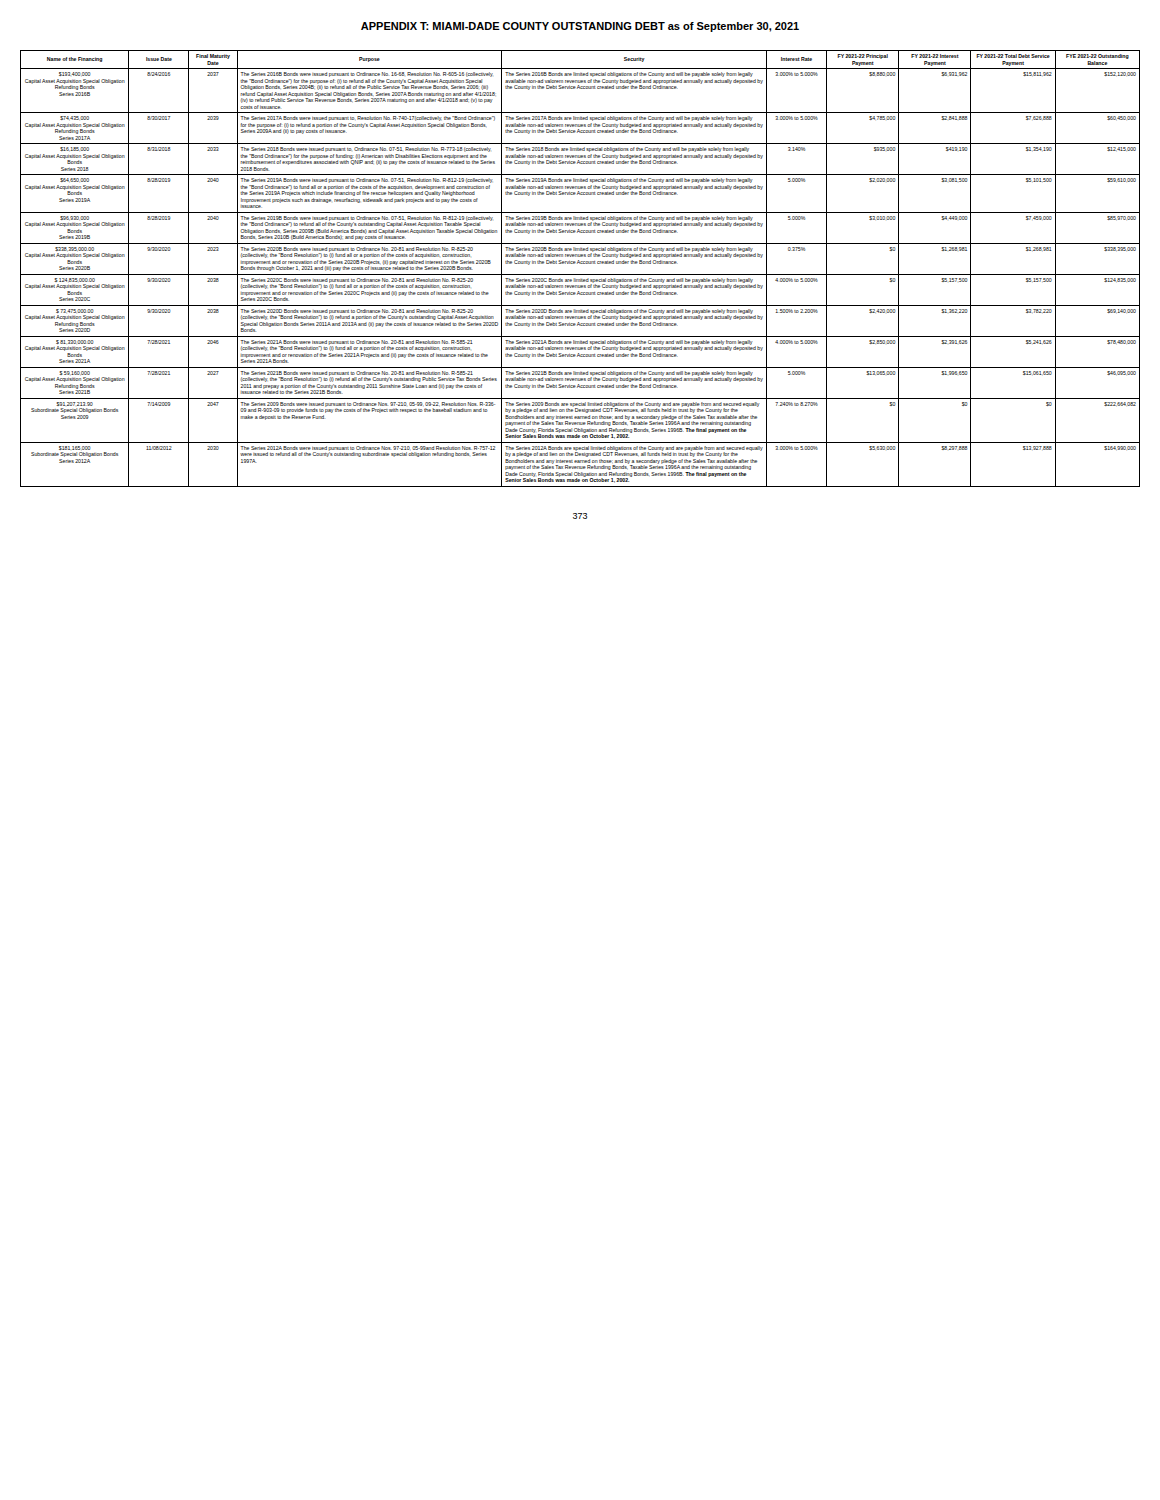APPENDIX T: MIAMI-DADE COUNTY OUTSTANDING DEBT as of September 30, 2021
| Name of the Financing | Issue Date | Final Maturity Date | Purpose | Security | Interest Rate | FY 2021-22 Principal Payment | FY 2021-22 Interest Payment | FY 2021-22 Total Debt Service Payment | FYE 2021-22 Outstanding Balance |
| --- | --- | --- | --- | --- | --- | --- | --- | --- | --- |
| $193,400,000 Capital Asset Acquisition Special Obligation Refunding Bonds Series 2016B | 8/24/2016 | 2037 | The Series 2016B Bonds were issued pursuant to Ordinance No. 16-68, Resolution No. R-605-16 (collectively, the "Bond Ordinance") for the purpose of: (i) to refund all of the County's Capital Asset Acquisition Special Obligation Bonds, Series 2004B; (ii) to refund all of the Public Service Tax Revenue Bonds, Series 2006; (iii) refund Capital Asset Acquisition Special Obligation Bonds, Series 2007A Bonds maturing on and after 4/1/2018; (iv) to refund Public Service Tax Revenue Bonds, Series 2007A maturing on and after 4/1/2018 and; (v) to pay costs of issuance. | The Series 2016B Bonds are limited special obligations of the County and will be payable solely from legally available non-ad valorem revenues of the County budgeted and appropriated annually and actually deposited by the County in the Debt Service Account created under the Bond Ordinance. | 3.000% to 5.000% | $8,880,000 | $6,931,962 | $15,811,962 | $152,120,000 |
| $74,435,000 Capital Asset Acquisition Special Obligation Refunding Bonds Series 2017A | 8/30/2017 | 2039 | The Series 2017A Bonds were issued pursuant to, Resolution No. R-740-17(collectively, the "Bond Ordinance") for the purpose of: (i) to refund a portion of the County's Capital Asset Acquisition Special Obligation Bonds, Series 2009A and (ii) to pay costs of issuance. | The Series 2017A Bonds are limited special obligations of the County and will be payable solely from legally available non-ad valorem revenues of the County budgeted and appropriated annually and actually deposited by the County in the Debt Service Account created under the Bond Ordinance. | 3.000% to 5.000% | $4,785,000 | $2,841,888 | $7,626,888 | $60,450,000 |
| $16,185,000 Capital Asset Acquisition Special Obligation Bonds Series 2018 | 8/31/2018 | 2033 | The Series 2018 Bonds were issued pursuant to, Ordinance No. 07-51, Resolution No. R-773-18 (collectively, the "Bond Ordinance") for the purpose of funding: (i) American with Disabilities Elections equipment and the reimbursement of expenditures associated with QNIP and; (ii) to pay the costs of issuance related to the Series 2018 Bonds. | The Series 2018 Bonds are limited special obligations of the County and will be payable solely from legally available non-ad valorem revenues of the County budgeted and appropriated annually and actually deposited by the County in the Debt Service Account created under the Bond Ordinance. | 3.140% | $935,000 | $419,190 | $1,354,190 | $12,415,000 |
| $64,650,000 Capital Asset Acquisition Special Obligation Bonds Series 2019A | 8/28/2019 | 2040 | The Series 2019A Bonds were issued pursuant to Ordinance No. 07-51, Resolution No. R-812-19 (collectively, the "Bond Ordinance") to fund all or a portion of the costs of the acquisition, development and construction of the Series 2019A Projects which include financing of fire rescue helicopters and Quality Neighborhood Improvement projects such as drainage, resurfacing, sidewalk and park projects and to pay the costs of issuance. | The Series 2019A Bonds are limited special obligations of the County and will be payable solely from legally available non-ad valorem revenues of the County budgeted and appropriated annually and actually deposited by the County in the Debt Service Account created under the Bond Ordinance. | 5.000% | $2,020,000 | $3,081,500 | $5,101,500 | $59,610,000 |
| $96,930,000 Capital Asset Acquisition Special Obligation Bonds Series 2019B | 8/28/2019 | 2040 | The Series 2019B Bonds were issued pursuant to Ordinance No. 07-51, Resolution No. R-812-19 (collectively, the "Bond Ordinance") to refund all of the County's outstanding Capital Asset Acquisition Taxable Special Obligation Bonds, Series 2009B (Build America Bonds) and Capital Asset Acquisition Taxable Special Obligation Bonds, Series 2010B (Build America Bonds); and pay costs of issuance. | The Series 2019B Bonds are limited special obligations of the County and will be payable solely from legally available non-ad valorem revenues of the County budgeted and appropriated annually and actually deposited by the County in the Debt Service Account created under the Bond Ordinance. | 5.000% | $3,010,000 | $4,449,000 | $7,459,000 | $85,970,000 |
| $338,395,000.00 Capital Asset Acquisition Special Obligation Bonds Series 2020B | 9/30/2020 | 2023 | The Series 2020B Bonds were issued pursuant to Ordinance No. 20-81 and Resolution No. R-825-20 (collectively, the "Bond Resolution") to (i) fund all or a portion of the costs of acquisition, construction, improvement and or renovation of the Series 2020B Projects, (ii) pay capitalized interest on the Series 2020B Bonds through October 1, 2021 and (iii) pay the costs of issuance related to the Series 2020B Bonds. | The Series 2020B Bonds are limited special obligations of the County and will be payable solely from legally available non-ad valorem revenues of the County budgeted and appropriated annually and actually deposited by the County in the Debt Service Account created under the Bond Ordinance. | 0.375% | $0 | $1,268,981 | $1,268,981 | $338,395,000 |
| $ 124,835,000.00 Capital Asset Acquisition Special Obligation Bonds Series 2020C | 9/30/2020 | 2038 | The Series 2020C Bonds were issued pursuant to Ordinance No. 20-81 and Resolution No. R-825-20 (collectively, the "Bond Resolution") to (i) fund all or a portion of the costs of acquisition, construction, improvement and or renovation of the Series 2020C Projects and (ii) pay the costs of issuance related to the Series 2020C Bonds. | The Series 2020C Bonds are limited special obligations of the County and will be payable solely from legally available non-ad valorem revenues of the County budgeted and appropriated annually and actually deposited by the County in the Debt Service Account created under the Bond Ordinance. | 4.000% to 5.000% | $0 | $5,157,500 | $5,157,500 | $124,835,000 |
| $ 73,475,000.00 Capital Asset Acquisition Special Obligation Refunding Bonds Series 2020D | 9/30/2020 | 2038 | The Series 2020D Bonds were issued pursuant to Ordinance No. 20-81 and Resolution No. R-825-20 (collectively, the "Bond Resolution") to (i) refund a portion of the County's outstanding Capital Asset Acquisition Special Obligation Bonds Series 2011A and 2013A and (ii) pay the costs of issuance related to the Series 2020D Bonds. | The Series 2020D Bonds are limited special obligations of the County and will be payable solely from legally available non-ad valorem revenues of the County budgeted and appropriated annually and actually deposited by the County in the Debt Service Account created under the Bond Ordinance. | 1.500% to 2.200% | $2,420,000 | $1,362,220 | $3,782,220 | $69,140,000 |
| $ 81,330,000.00 Capital Asset Acquisition Special Obligation Bonds Series 2021A | 7/28/2021 | 2046 | The Series 2021A Bonds were issued pursuant to Ordinance No. 20-81 and Resolution No. R-585-21 (collectively, the "Bond Resolution") to (i) fund all or a portion of the costs of acquisition, construction, improvement and or renovation of the Series 2021A Projects and (ii) pay the costs of issuance related to the Series 2021A Bonds. | The Series 2021A Bonds are limited special obligations of the County and will be payable solely from legally available non-ad valorem revenues of the County budgeted and appropriated annually and actually deposited by the County in the Debt Service Account created under the Bond Ordinance. | 4.000% to 5.000% | $2,850,000 | $2,391,626 | $5,241,626 | $78,480,000 |
| $ 59,160,000 Capital Asset Acquisition Special Obligation Refunding Bonds Series 2021B | 7/28/2021 | 2027 | The Series 2021B Bonds were issued pursuant to Ordinance No. 20-81 and Resolution No. R-585-21 (collectively, the "Bond Resolution") to (i) refund all of the County's outstanding Public Service Tax Bonds Series 2011 and prepay a portion of the County's outstanding 2011 Sunshine State Loan and (ii) pay the costs of issuance related to the Series 2021B Bonds. | The Series 2021B Bonds are limited special obligations of the County and will be payable solely from legally available non-ad valorem revenues of the County budgeted and appropriated annually and actually deposited by the County in the Debt Service Account created under the Bond Ordinance. | 5.000% | $13,065,000 | $1,996,650 | $15,061,650 | $46,095,000 |
| $91,207,213.90 Subordinate Special Obligation Bonds Series 2009 | 7/14/2009 | 2047 | The Series 2009 Bonds were issued pursuant to Ordinance Nos. 97-210, 05-99, 09-22, Resolution Nos. R-336-09 and R-903-09 to provide funds to pay the costs of the Project with respect to the baseball stadium and to make a deposit to the Reserve Fund. | The Series 2009 Bonds are special limited obligations of the County and are payable from and secured equally by a pledge of and lien on the Designated CDT Revenues, all funds held in trust by the County for the Bondholders and any interest earned on those; and by a secondary pledge of the Sales Tax available after the payment of the Sales Tax Revenue Refunding Bonds, Taxable Series 1996A and the remaining outstanding Dade County, Florida Special Obligation and Refunding Bonds, Series 1996B. The final payment on the Senior Sales Bonds was made on October 1, 2002. | 7.240% to 8.270% | $0 | $0 | $0 | $222,664,082 |
| $181,165,000 Subordinate Special Obligation Bonds Series 2012A | 11/08/2012 | 2030 | The Series 2012A Bonds were issued pursuant to Ordinance Nos. 97-210, 05-99and Resolution Nos. R-757-12 were issued to refund all of the County's outstanding subordinate special obligation refunding bonds, Series 1997A. | The Series 2012A Bonds are special limited obligations of the County and are payable from and secured equally by a pledge of and lien on the Designated CDT Revenues, all funds held in trust by the County for the Bondholders and any interest earned on those; and by a secondary pledge of the Sales Tax available after the payment of the Sales Tax Revenue Refunding Bonds, Taxable Series 1996A and the remaining outstanding Dade County, Florida Special Obligation and Refunding Bonds, Series 1996B. The final payment on the Senior Sales Bonds was made on October 1, 2002. | 3.000% to 5.000% | $5,630,000 | $8,297,888 | $13,927,888 | $164,990,000 |
373